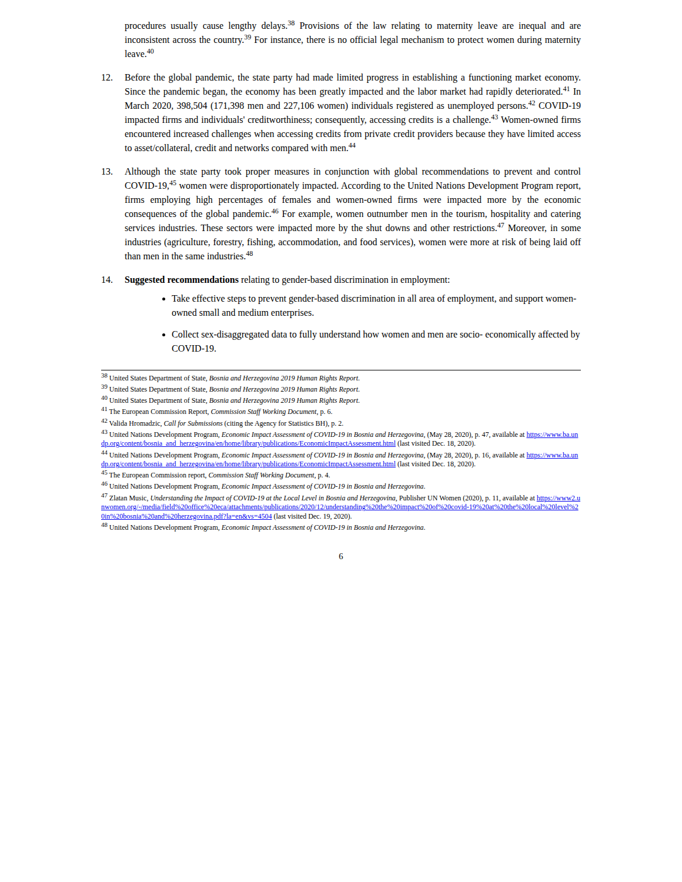procedures usually cause lengthy delays.38 Provisions of the law relating to maternity leave are inequal and are inconsistent across the country.39 For instance, there is no official legal mechanism to protect women during maternity leave.40
Before the global pandemic, the state party had made limited progress in establishing a functioning market economy. Since the pandemic began, the economy has been greatly impacted and the labor market had rapidly deteriorated.41 In March 2020, 398,504 (171,398 men and 227,106 women) individuals registered as unemployed persons.42 COVID-19 impacted firms and individuals' creditworthiness; consequently, accessing credits is a challenge.43 Women-owned firms encountered increased challenges when accessing credits from private credit providers because they have limited access to asset/collateral, credit and networks compared with men.44
Although the state party took proper measures in conjunction with global recommendations to prevent and control COVID-19,45 women were disproportionately impacted. According to the United Nations Development Program report, firms employing high percentages of females and women-owned firms were impacted more by the economic consequences of the global pandemic.46 For example, women outnumber men in the tourism, hospitality and catering services industries. These sectors were impacted more by the shut downs and other restrictions.47 Moreover, in some industries (agriculture, forestry, fishing, accommodation, and food services), women were more at risk of being laid off than men in the same industries.48
Suggested recommendations relating to gender-based discrimination in employment:
Take effective steps to prevent gender-based discrimination in all area of employment, and support women-owned small and medium enterprises.
Collect sex-disaggregated data to fully understand how women and men are socio- economically affected by COVID-19.
38 United States Department of State, Bosnia and Herzegovina 2019 Human Rights Report.
39 United States Department of State, Bosnia and Herzegovina 2019 Human Rights Report.
40 United States Department of State, Bosnia and Herzegovina 2019 Human Rights Report.
41 The European Commission Report, Commission Staff Working Document, p. 6.
42 Valida Hromadzic, Call for Submissions (citing the Agency for Statistics BH), p. 2.
43 United Nations Development Program, Economic Impact Assessment of COVID-19 in Bosnia and Herzegovina, (May 28, 2020), p. 47, available at https://www.ba.undp.org/content/bosnia_and_herzegovina/en/home/library/publications/EconomicImpactAssessment.html (last visited Dec. 18, 2020).
44 United Nations Development Program, Economic Impact Assessment of COVID-19 in Bosnia and Herzegovina, (May 28, 2020), p. 16, available at https://www.ba.undp.org/content/bosnia_and_herzegovina/en/home/library/publications/EconomicImpactAssessment.html (last visited Dec. 18, 2020).
45 The European Commission report, Commission Staff Working Document, p. 4.
46 United Nations Development Program, Economic Impact Assessment of COVID-19 in Bosnia and Herzegovina.
47 Zlatan Music, Understanding the Impact of COVID-19 at the Local Level in Bosnia and Herzegovina, Publisher UN Women (2020), p. 11, available at https://www2.unwomen.org/-/media/field%20office%20eca/attachments/publications/2020/12/understanding%20the%20impact%20of%20covid-19%20at%20the%20local%20level%20in%20bosnia%20and%20herzegovina.pdf?la=en&vs=4504 (last visited Dec. 19, 2020).
48 United Nations Development Program, Economic Impact Assessment of COVID-19 in Bosnia and Herzegovina.
6